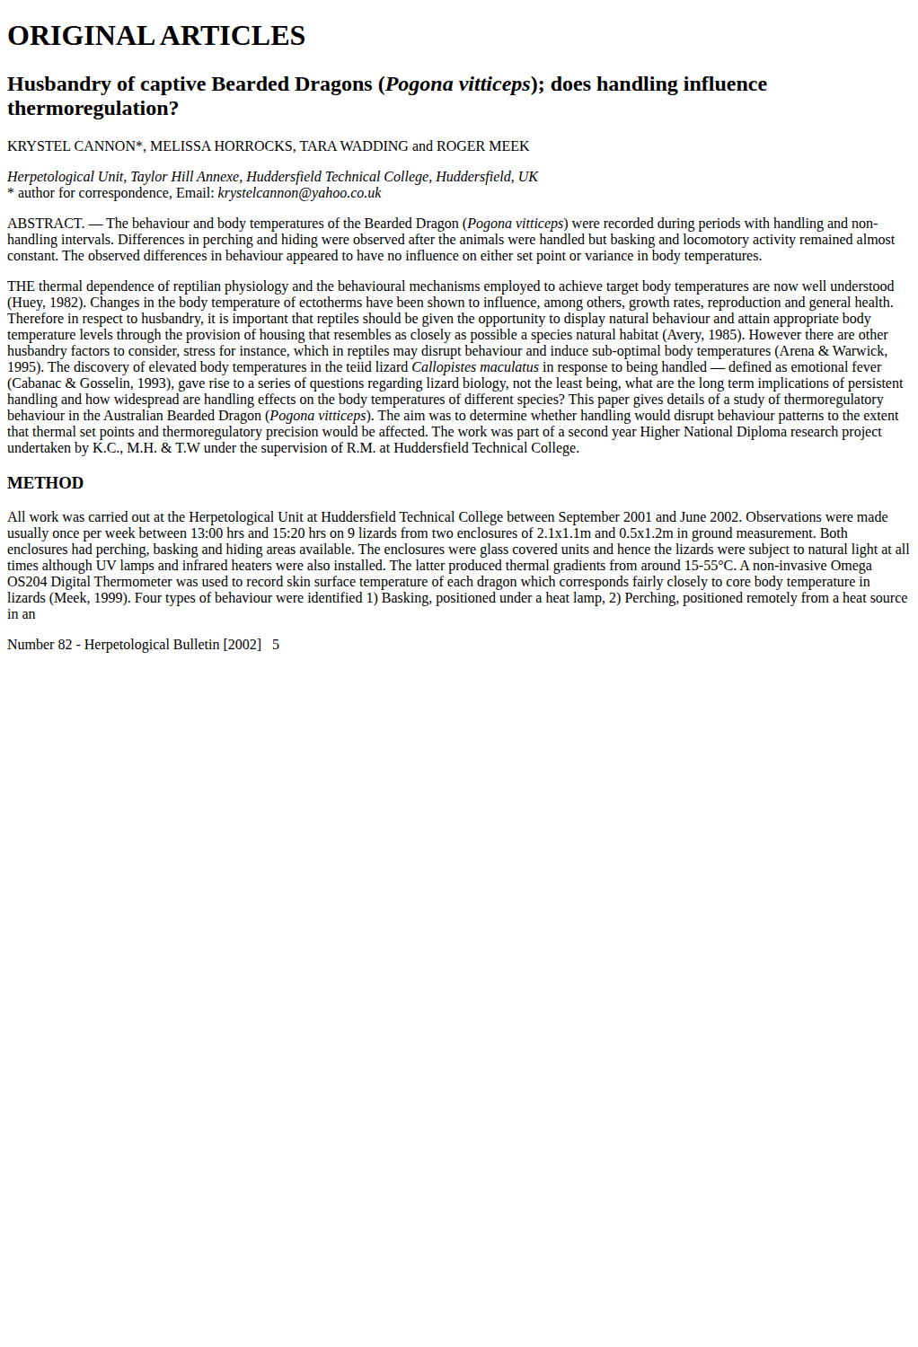ORIGINAL ARTICLES
Husbandry of captive Bearded Dragons (Pogona vitticeps); does handling influence thermoregulation?
KRYSTEL CANNON*, MELISSA HORROCKS, TARA WADDING and ROGER MEEK
Herpetological Unit, Taylor Hill Annexe, Huddersfield Technical College, Huddersfield, UK
* author for correspondence, Email: krystelcannon@yahoo.co.uk
ABSTRACT. — The behaviour and body temperatures of the Bearded Dragon (Pogona vitticeps) were recorded during periods with handling and non-handling intervals. Differences in perching and hiding were observed after the animals were handled but basking and locomotory activity remained almost constant. The observed differences in behaviour appeared to have no influence on either set point or variance in body temperatures.
THE thermal dependence of reptilian physiology and the behavioural mechanisms employed to achieve target body temperatures are now well understood (Huey, 1982). Changes in the body temperature of ectotherms have been shown to influence, among others, growth rates, reproduction and general health. Therefore in respect to husbandry, it is important that reptiles should be given the opportunity to display natural behaviour and attain appropriate body temperature levels through the provision of housing that resembles as closely as possible a species natural habitat (Avery, 1985). However there are other husbandry factors to consider, stress for instance, which in reptiles may disrupt behaviour and induce sub-optimal body temperatures (Arena & Warwick, 1995). The discovery of elevated body temperatures in the teiid lizard Callopistes maculatus in response to being handled — defined as emotional fever (Cabanac & Gosselin, 1993), gave rise to a series of questions regarding lizard biology, not the least being, what are the long term implications of persistent handling and how widespread are handling effects on the body temperatures of different species? This paper gives details of a study of thermoregulatory behaviour in the Australian Bearded Dragon (Pogona vitticeps). The aim was to determine whether handling would disrupt behaviour patterns to the extent that thermal set points and thermoregulatory precision would be affected. The work was part of a second year Higher National Diploma research project undertaken by K.C., M.H. & T.W under the supervision of R.M. at Huddersfield Technical College.
METHOD
All work was carried out at the Herpetological Unit at Huddersfield Technical College between September 2001 and June 2002. Observations were made usually once per week between 13:00 hrs and 15:20 hrs on 9 lizards from two enclosures of 2.1x1.1m and 0.5x1.2m in ground measurement. Both enclosures had perching, basking and hiding areas available. The enclosures were glass covered units and hence the lizards were subject to natural light at all times although UV lamps and infrared heaters were also installed. The latter produced thermal gradients from around 15-55°C. A non-invasive Omega OS204 Digital Thermometer was used to record skin surface temperature of each dragon which corresponds fairly closely to core body temperature in lizards (Meek, 1999). Four types of behaviour were identified 1) Basking, positioned under a heat lamp, 2) Perching, positioned remotely from a heat source in an
Number 82 - Herpetological Bulletin [2002] 5